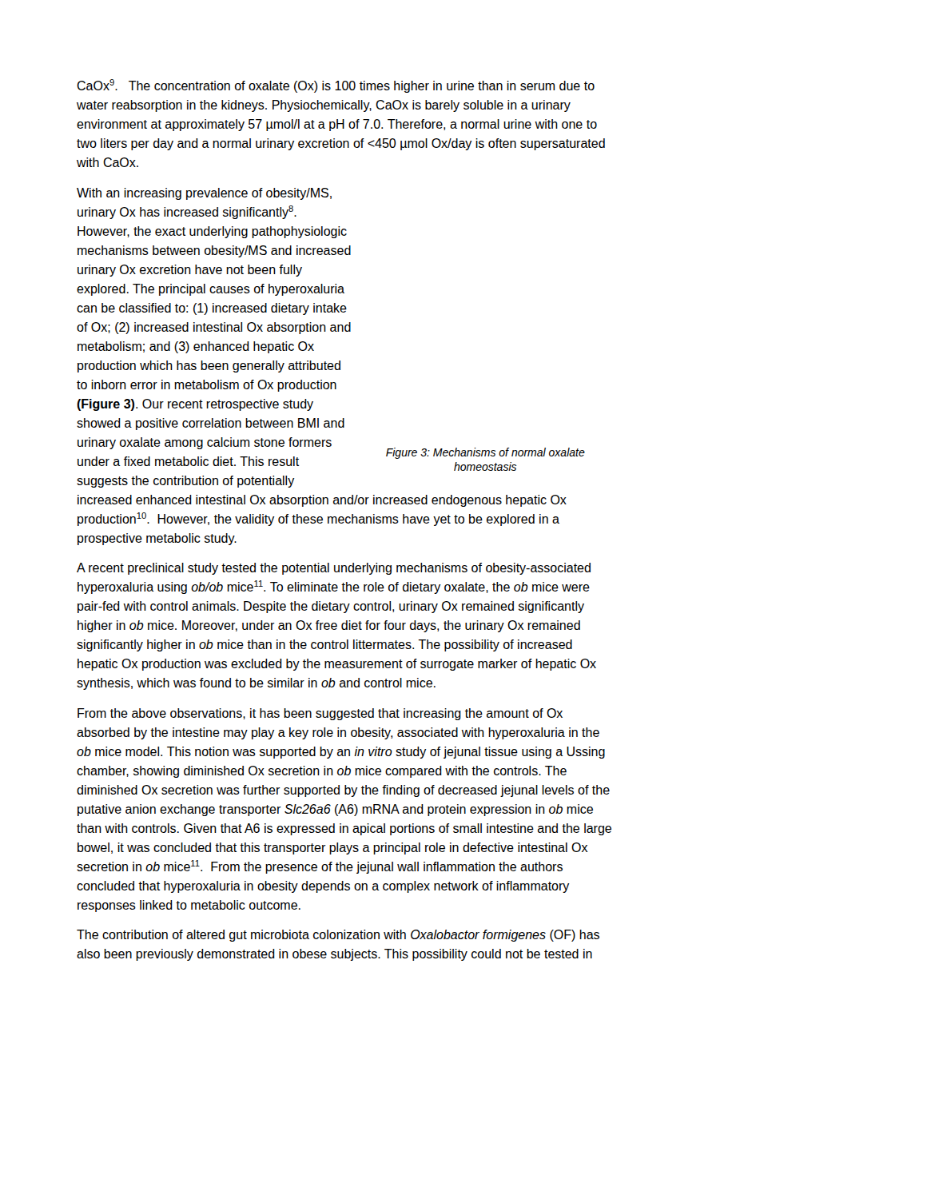CaOx9. The concentration of oxalate (Ox) is 100 times higher in urine than in serum due to water reabsorption in the kidneys. Physiochemically, CaOx is barely soluble in a urinary environment at approximately 57 µmol/l at a pH of 7.0. Therefore, a normal urine with one to two liters per day and a normal urinary excretion of <450 µmol Ox/day is often supersaturated with CaOx.
Figure 3: Mechanisms of normal oxalate homeostasis
With an increasing prevalence of obesity/MS, urinary Ox has increased significantly8. However, the exact underlying pathophysiologic mechanisms between obesity/MS and increased urinary Ox excretion have not been fully explored. The principal causes of hyperoxaluria can be classified to: (1) increased dietary intake of Ox; (2) increased intestinal Ox absorption and metabolism; and (3) enhanced hepatic Ox production which has been generally attributed to inborn error in metabolism of Ox production (Figure 3). Our recent retrospective study showed a positive correlation between BMI and urinary oxalate among calcium stone formers under a fixed metabolic diet. This result suggests the contribution of potentially increased enhanced intestinal Ox absorption and/or increased endogenous hepatic Ox production10. However, the validity of these mechanisms have yet to be explored in a prospective metabolic study.
A recent preclinical study tested the potential underlying mechanisms of obesity-associated hyperoxaluria using ob/ob mice11. To eliminate the role of dietary oxalate, the ob mice were pair-fed with control animals. Despite the dietary control, urinary Ox remained significantly higher in ob mice. Moreover, under an Ox free diet for four days, the urinary Ox remained significantly higher in ob mice than in the control littermates. The possibility of increased hepatic Ox production was excluded by the measurement of surrogate marker of hepatic Ox synthesis, which was found to be similar in ob and control mice.
From the above observations, it has been suggested that increasing the amount of Ox absorbed by the intestine may play a key role in obesity, associated with hyperoxaluria in the ob mice model. This notion was supported by an in vitro study of jejunal tissue using a Ussing chamber, showing diminished Ox secretion in ob mice compared with the controls. The diminished Ox secretion was further supported by the finding of decreased jejunal levels of the putative anion exchange transporter Slc26a6 (A6) mRNA and protein expression in ob mice than with controls. Given that A6 is expressed in apical portions of small intestine and the large bowel, it was concluded that this transporter plays a principal role in defective intestinal Ox secretion in ob mice11. From the presence of the jejunal wall inflammation the authors concluded that hyperoxaluria in obesity depends on a complex network of inflammatory responses linked to metabolic outcome.
The contribution of altered gut microbiota colonization with Oxalobactor formigenes (OF) has also been previously demonstrated in obese subjects. This possibility could not be tested in